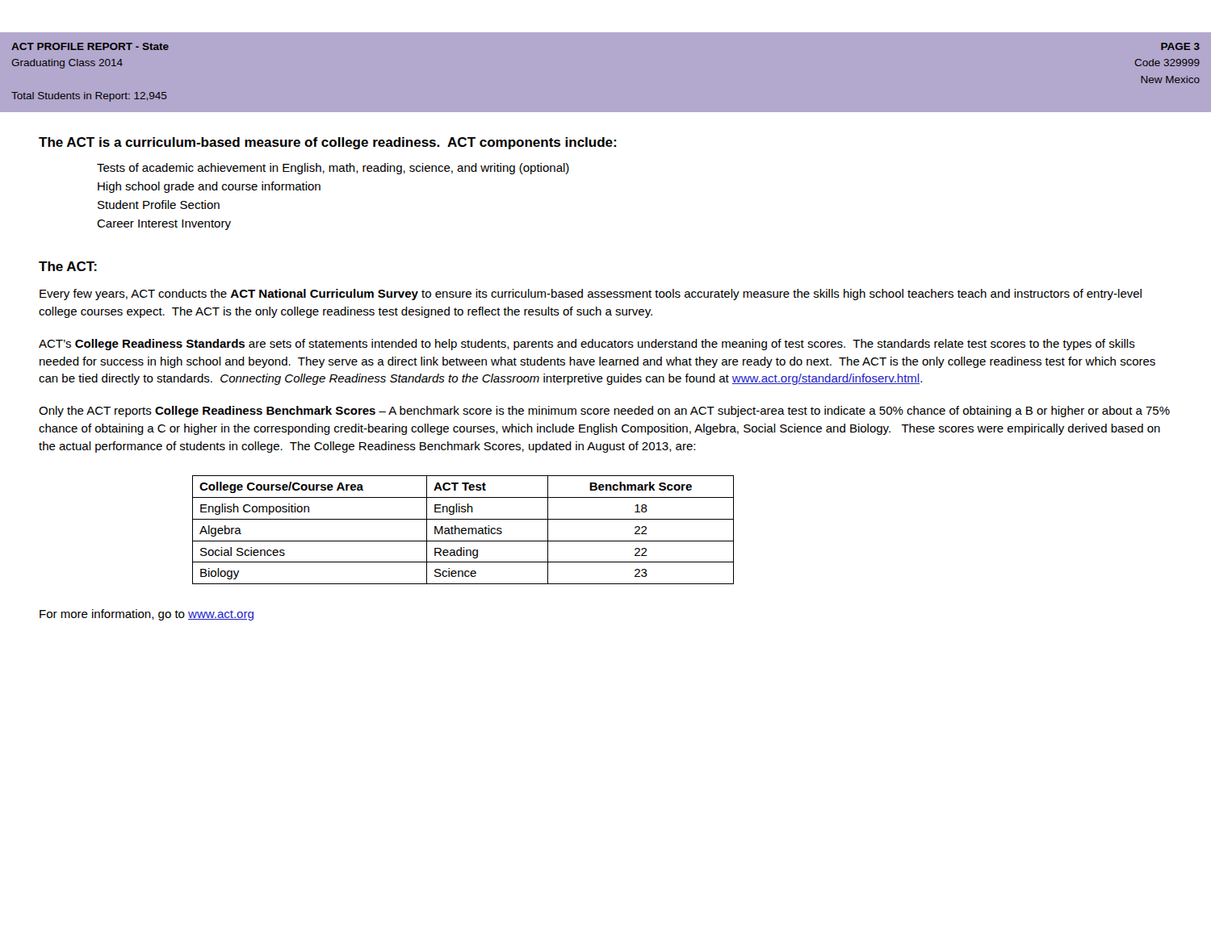| ACT PROFILE REPORT - State Graduating Class 2014 | PAGE 3 Code 329999 |
| Total Students in Report: 12,945 | New Mexico |
The ACT is a curriculum-based measure of college readiness. ACT components include:
Tests of academic achievement in English, math, reading, science, and writing (optional)
High school grade and course information
Student Profile Section
Career Interest Inventory
The ACT:
Every few years, ACT conducts the ACT National Curriculum Survey to ensure its curriculum-based assessment tools accurately measure the skills high school teachers teach and instructors of entry-level college courses expect. The ACT is the only college readiness test designed to reflect the results of such a survey.
ACT’s College Readiness Standards are sets of statements intended to help students, parents and educators understand the meaning of test scores. The standards relate test scores to the types of skills needed for success in high school and beyond. They serve as a direct link between what students have learned and what they are ready to do next. The ACT is the only college readiness test for which scores can be tied directly to standards. Connecting College Readiness Standards to the Classroom interpretive guides can be found at www.act.org/standard/infoserv.html.
Only the ACT reports College Readiness Benchmark Scores – A benchmark score is the minimum score needed on an ACT subject-area test to indicate a 50% chance of obtaining a B or higher or about a 75% chance of obtaining a C or higher in the corresponding credit-bearing college courses, which include English Composition, Algebra, Social Science and Biology. These scores were empirically derived based on the actual performance of students in college. The College Readiness Benchmark Scores, updated in August of 2013, are:
| College Course/Course Area | ACT Test | Benchmark Score |
| --- | --- | --- |
| English Composition | English | 18 |
| Algebra | Mathematics | 22 |
| Social Sciences | Reading | 22 |
| Biology | Science | 23 |
For more information, go to www.act.org